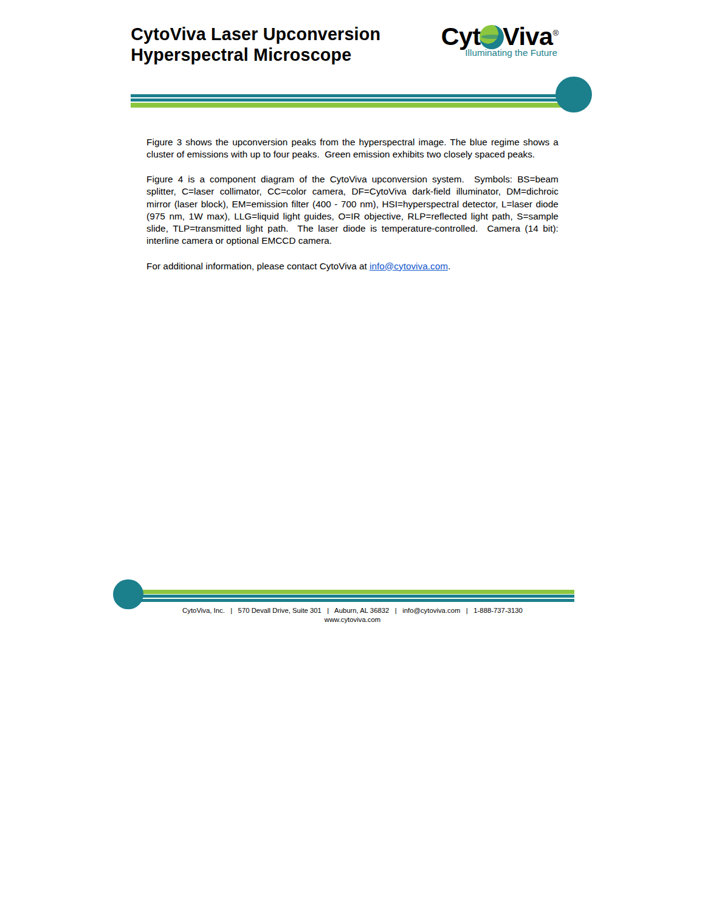CytoViva Laser Upconversion
Hyperspectral Microscope
Cyt Viva®
Illuminating the Future
Figure 3 shows the upconversion peaks from the hyperspectral image. The blue regime shows a cluster of emissions with up to four peaks. Green emission exhibits two closely spaced peaks.
Figure 4 is a component diagram of the CytoViva upconversion system. Symbols: BS=beam splitter, C=laser collimator, CC=color camera, DF=CytoViva dark-field illuminator, DM=dichroic mirror (laser block), EM=emission filter (400 - 700 nm), HSI=hyperspectral detector, L=laser diode (975 nm, 1W max), LLG=liquid light guides, O=IR objective, RLP=reflected light path, S=sample slide, TLP=transmitted light path. The laser diode is temperature-controlled. Camera (14 bit): interline camera or optional EMCCD camera.
For additional information, please contact CytoViva at info@cytoviva.com.
CytoViva, Inc. | 570 Devall Drive, Suite 301 | Auburn, AL 36832 | info@cytoviva.com | 1-888-737-3130
www.cytoviva.com